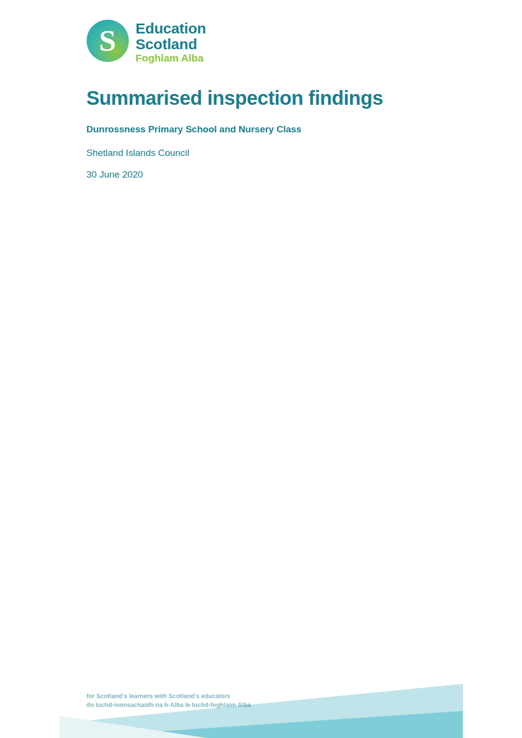Education Scotland Foghlam Alba
Summarised inspection findings
Dunrossness Primary School and Nursery Class
Shetland Islands Council
30 June 2020
for Scotland's learners with Scotland's educators
do luchd-ionnsachaidh na h-Alba le luchd-foghlaim Alba